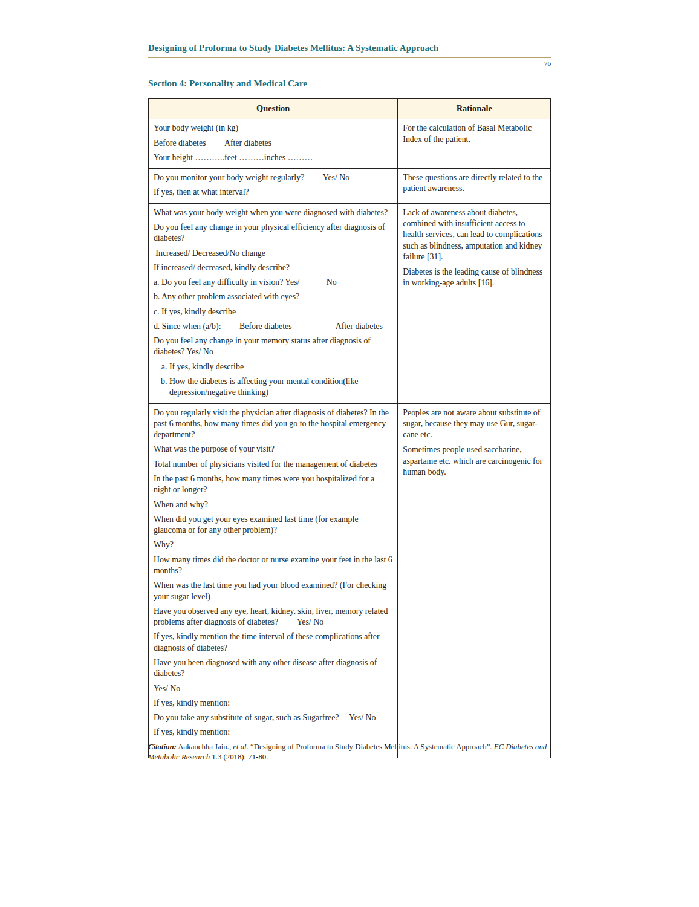Designing of Proforma to Study Diabetes Mellitus: A Systematic Approach
76
Section 4: Personality and Medical Care
| Question | Rationale |
| --- | --- |
| Your body weight (in kg) Before diabetes After diabetes Your height ………..feet ………inches ……… | For the calculation of Basal Metabolic Index of the patient. |
| Do you monitor your body weight regularly? Yes/ No If yes, then at what interval? | These questions are directly related to the patient awareness. |
| What was your body weight when you were diagnosed with diabetes? Do you feel any change in your physical efficiency after diagnosis of diabetes? Increased/ Decreased/No change If increased/ decreased, kindly describe? a. Do you feel any difficulty in vision? Yes/ No b. Any other problem associated with eyes? c. If yes, kindly describe d. Since when (a/b): Before diabetes After diabetes Do you feel any change in your memory status after diagnosis of diabetes? Yes/ No If yes, kindly describe How the diabetes is affecting your mental condition(like depression/negative thinking) | Lack of awareness about diabetes, combined with insufficient access to health services, can lead to complications such as blindness, amputation and kidney failure [31]. Diabetes is the leading cause of blindness in working-age adults [16]. |
| Do you regularly visit the physician after diagnosis of diabetes? In the past 6 months, how many times did you go to the hospital emergency department? What was the purpose of your visit? Total number of physicians visited for the management of diabetes In the past 6 months, how many times were you hospitalized for a night or longer? When and why? When did you get your eyes examined last time (for example glaucoma or for any other problem)? Why? How many times did the doctor or nurse examine your feet in the last 6 months? When was the last time you had your blood examined? (For checking your sugar level) Have you observed any eye, heart, kidney, skin, liver, memory related problems after diagnosis of diabetes? Yes/ No If yes, kindly mention the time interval of these complications after diagnosis of diabetes? Have you been diagnosed with any other disease after diagnosis of diabetes? Yes/ No If yes, kindly mention: Do you take any substitute of sugar, such as Sugarfree? Yes/ No If yes, kindly mention: | Peoples are not aware about substitute of sugar, because they may use Gur, sugar-cane etc. Sometimes people used saccharine, aspartame etc. which are carcinogenic for human body. |
Citation: Aakanchha Jain., et al. “Designing of Proforma to Study Diabetes Mellitus: A Systematic Approach”. EC Diabetes and Metabolic Research 1.3 (2018): 71-80.